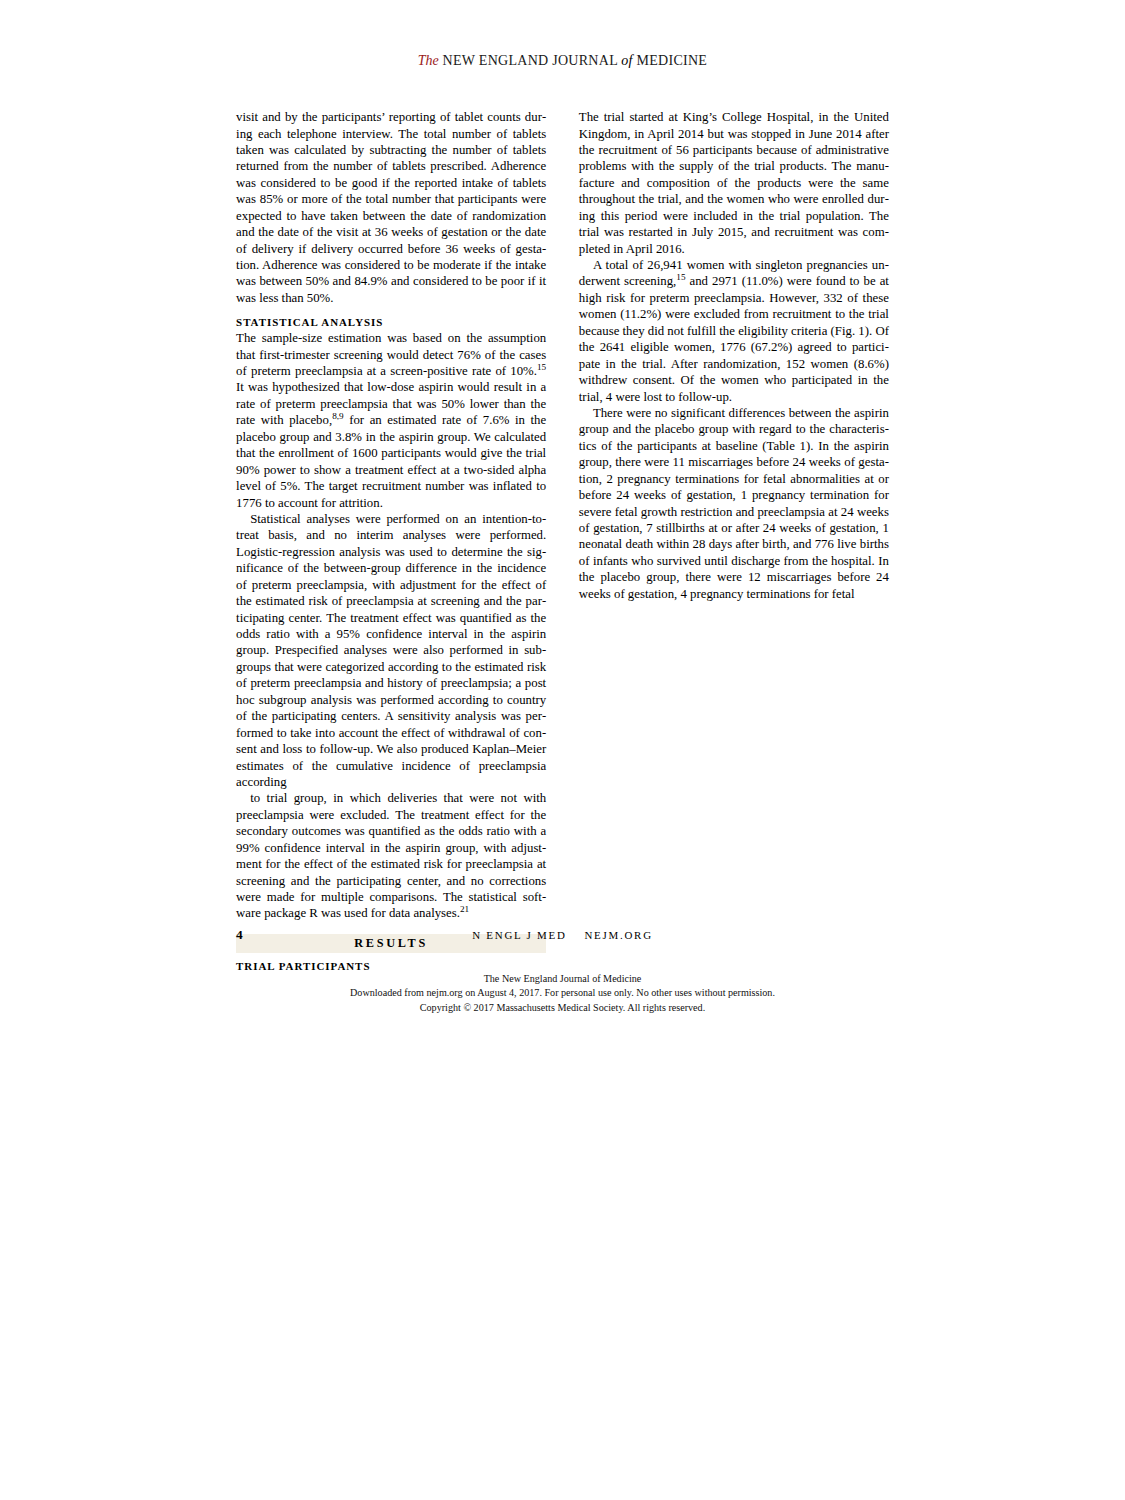The NEW ENGLAND JOURNAL of MEDICINE
visit and by the participants’ reporting of tablet counts during each telephone interview. The total number of tablets taken was calculated by subtracting the number of tablets returned from the number of tablets prescribed. Adherence was considered to be good if the reported intake of tablets was 85% or more of the total number that participants were expected to have taken between the date of randomization and the date of the visit at 36 weeks of gestation or the date of delivery if delivery occurred before 36 weeks of gestation. Adherence was considered to be moderate if the intake was between 50% and 84.9% and considered to be poor if it was less than 50%.
Statistical Analysis
The sample-size estimation was based on the assumption that first-trimester screening would detect 76% of the cases of preterm preeclampsia at a screen-positive rate of 10%.15 It was hypothesized that low-dose aspirin would result in a rate of preterm preeclampsia that was 50% lower than the rate with placebo,8,9 for an estimated rate of 7.6% in the placebo group and 3.8% in the aspirin group. We calculated that the enrollment of 1600 participants would give the trial 90% power to show a treatment effect at a two-sided alpha level of 5%. The target recruitment number was inflated to 1776 to account for attrition.
Statistical analyses were performed on an intention-to-treat basis, and no interim analyses were performed. Logistic-regression analysis was used to determine the significance of the between-group difference in the incidence of preterm preeclampsia, with adjustment for the effect of the estimated risk of preeclampsia at screening and the participating center. The treatment effect was quantified as the odds ratio with a 95% confidence interval in the aspirin group. Prespecified analyses were also performed in subgroups that were categorized according to the estimated risk of preterm preeclampsia and history of preeclampsia; a post hoc subgroup analysis was performed according to country of the participating centers. A sensitivity analysis was performed to take into account the effect of withdrawal of consent and loss to follow-up. We also produced Kaplan–Meier estimates of the cumulative incidence of preeclampsia according
to trial group, in which deliveries that were not with preeclampsia were excluded. The treatment effect for the secondary outcomes was quantified as the odds ratio with a 99% confidence interval in the aspirin group, with adjustment for the effect of the estimated risk for preeclampsia at screening and the participating center, and no corrections were made for multiple comparisons. The statistical software package R was used for data analyses.21
Results
Trial Participants
The trial started at King’s College Hospital, in the United Kingdom, in April 2014 but was stopped in June 2014 after the recruitment of 56 participants because of administrative problems with the supply of the trial products. The manufacture and composition of the products were the same throughout the trial, and the women who were enrolled during this period were included in the trial population. The trial was restarted in July 2015, and recruitment was completed in April 2016.
A total of 26,941 women with singleton pregnancies underwent screening,15 and 2971 (11.0%) were found to be at high risk for preterm preeclampsia. However, 332 of these women (11.2%) were excluded from recruitment to the trial because they did not fulfill the eligibility criteria (Fig. 1). Of the 2641 eligible women, 1776 (67.2%) agreed to participate in the trial. After randomization, 152 women (8.6%) withdrew consent. Of the women who participated in the trial, 4 were lost to follow-up.
There were no significant differences between the aspirin group and the placebo group with regard to the characteristics of the participants at baseline (Table 1). In the aspirin group, there were 11 miscarriages before 24 weeks of gestation, 2 pregnancy terminations for fetal abnormalities at or before 24 weeks of gestation, 1 pregnancy termination for severe fetal growth restriction and preeclampsia at 24 weeks of gestation, 7 stillbirths at or after 24 weeks of gestation, 1 neonatal death within 28 days after birth, and 776 live births of infants who survived until discharge from the hospital. In the placebo group, there were 12 miscarriages before 24 weeks of gestation, 4 pregnancy terminations for fetal
4
N ENGL J MED NEJM.ORG
The New England Journal of Medicine
Downloaded from nejm.org on August 4, 2017. For personal use only. No other uses without permission.
Copyright © 2017 Massachusetts Medical Society. All rights reserved.